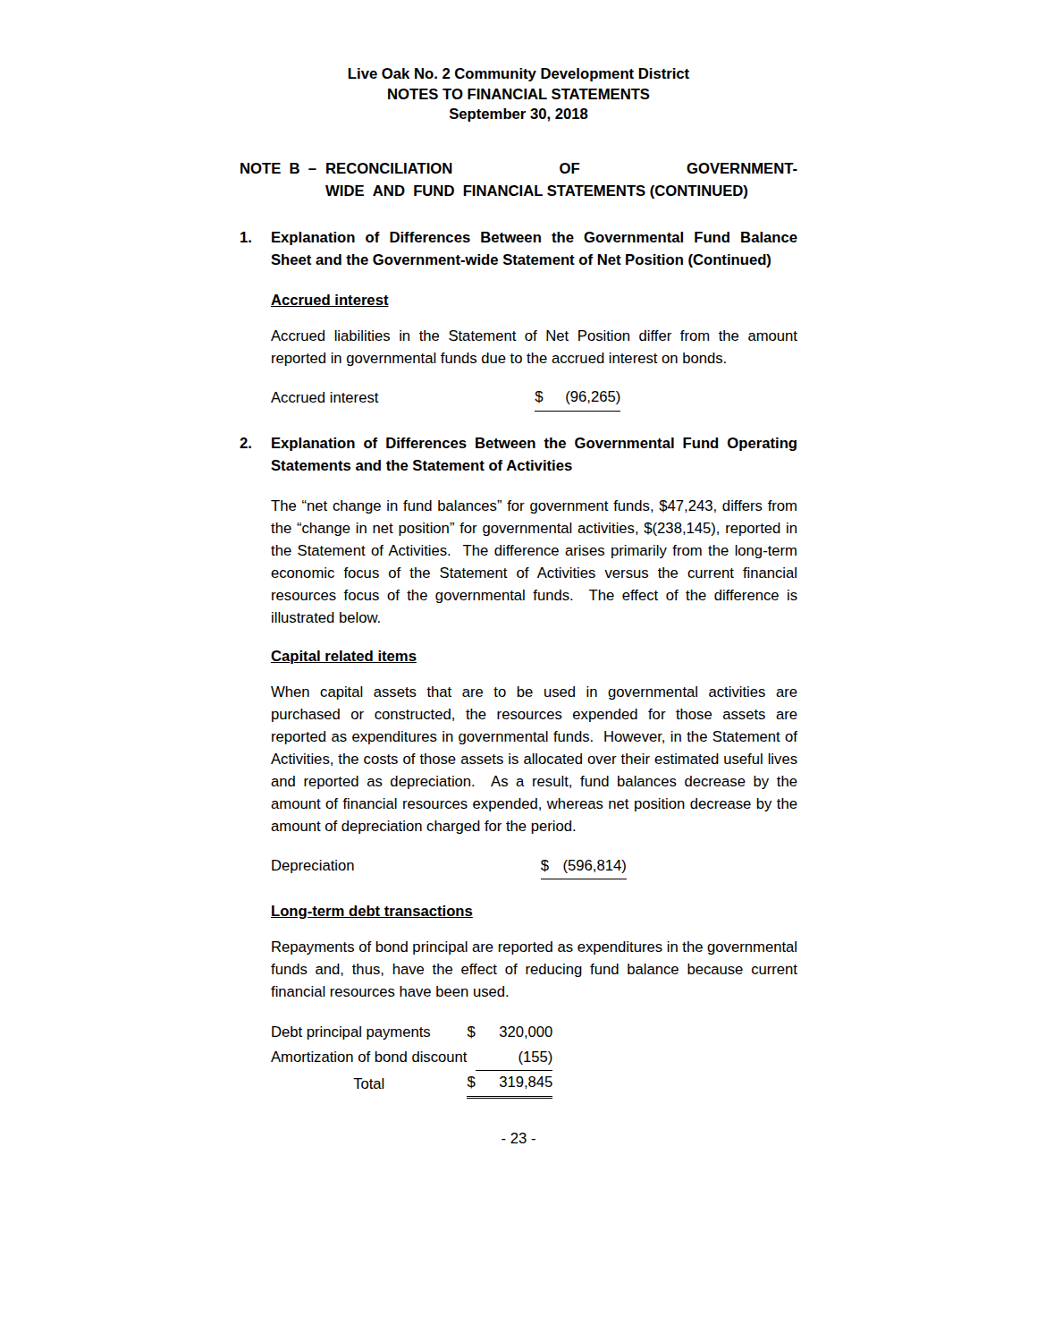Live Oak No. 2 Community Development District
NOTES TO FINANCIAL STATEMENTS
September 30, 2018
NOTE B – RECONCILIATION OF GOVERNMENT-WIDE AND FUND FINANCIAL STATEMENTS (CONTINUED)
Explanation of Differences Between the Governmental Fund Balance Sheet and the Government-wide Statement of Net Position (Continued)
Accrued interest
Accrued liabilities in the Statement of Net Position differ from the amount reported in governmental funds due to the accrued interest on bonds.
| Accrued interest | $ | (96,265) |
Explanation of Differences Between the Governmental Fund Operating Statements and the Statement of Activities
The “net change in fund balances” for government funds, $47,243, differs from the “change in net position” for governmental activities, $(238,145), reported in the Statement of Activities. The difference arises primarily from the long-term economic focus of the Statement of Activities versus the current financial resources focus of the governmental funds. The effect of the difference is illustrated below.
Capital related items
When capital assets that are to be used in governmental activities are purchased or constructed, the resources expended for those assets are reported as expenditures in governmental funds. However, in the Statement of Activities, the costs of those assets is allocated over their estimated useful lives and reported as depreciation. As a result, fund balances decrease by the amount of financial resources expended, whereas net position decrease by the amount of depreciation charged for the period.
| Depreciation | $ | (596,814) |
Long-term debt transactions
Repayments of bond principal are reported as expenditures in the governmental funds and, thus, have the effect of reducing fund balance because current financial resources have been used.
| Debt principal payments | $ | 320,000 |
| Amortization of bond discount | | (155) |
| Total | $ | 319,845 |
- 23 -